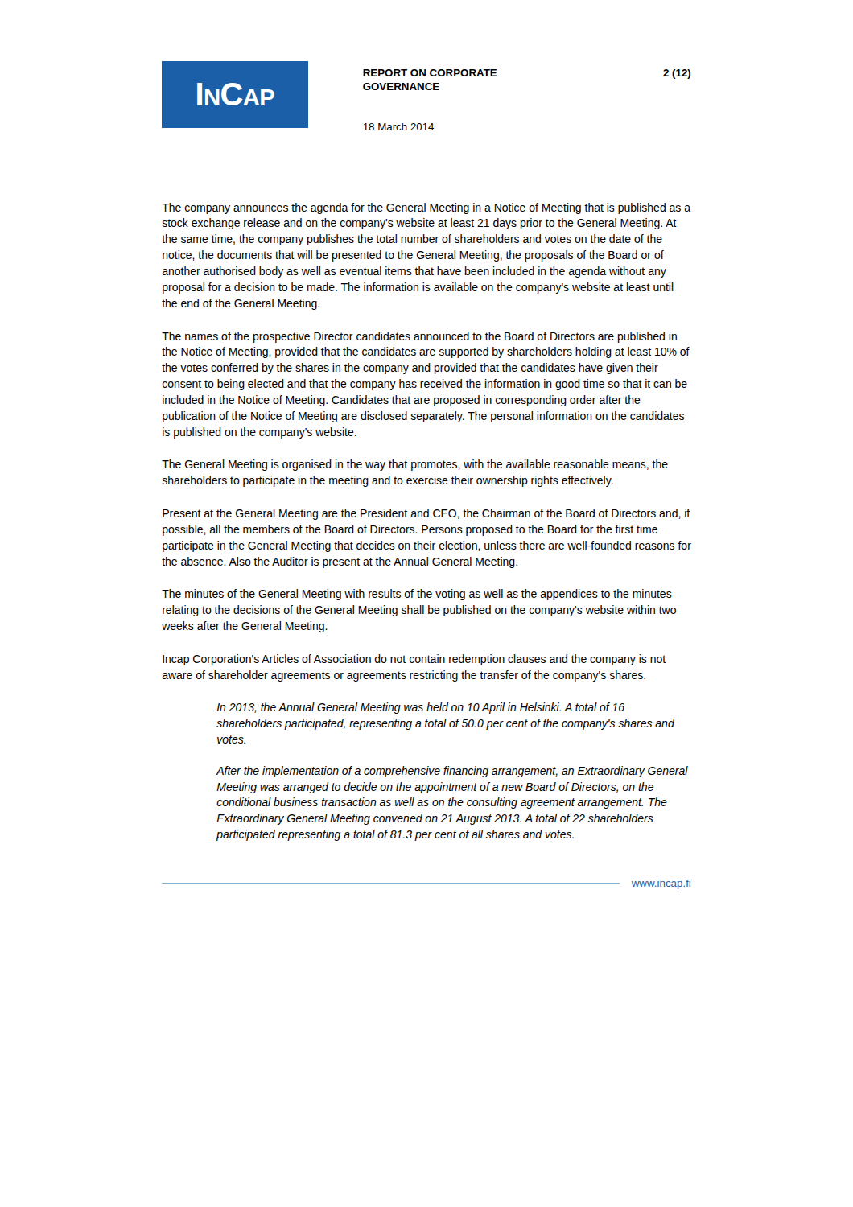INCAP
Report on Corporate Governance 2 (12)
18 March 2014
The company announces the agenda for the General Meeting in a Notice of Meeting that is published as a stock exchange release and on the company's website at least 21 days prior to the General Meeting. At the same time, the company publishes the total number of shareholders and votes on the date of the notice, the documents that will be presented to the General Meeting, the proposals of the Board or of another authorised body as well as eventual items that have been included in the agenda without any proposal for a decision to be made. The information is available on the company's website at least until the end of the General Meeting.
The names of the prospective Director candidates announced to the Board of Directors are published in the Notice of Meeting, provided that the candidates are supported by shareholders holding at least 10% of the votes conferred by the shares in the company and provided that the candidates have given their consent to being elected and that the company has received the information in good time so that it can be included in the Notice of Meeting. Candidates that are proposed in corresponding order after the publication of the Notice of Meeting are disclosed separately. The personal information on the candidates is published on the company's website.
The General Meeting is organised in the way that promotes, with the available reasonable means, the shareholders to participate in the meeting and to exercise their ownership rights effectively.
Present at the General Meeting are the President and CEO, the Chairman of the Board of Directors and, if possible, all the members of the Board of Directors. Persons proposed to the Board for the first time participate in the General Meeting that decides on their election, unless there are well-founded reasons for the absence. Also the Auditor is present at the Annual General Meeting.
The minutes of the General Meeting with results of the voting as well as the appendices to the minutes relating to the decisions of the General Meeting shall be published on the company's website within two weeks after the General Meeting.
Incap Corporation's Articles of Association do not contain redemption clauses and the company is not aware of shareholder agreements or agreements restricting the transfer of the company's shares.
In 2013, the Annual General Meeting was held on 10 April in Helsinki. A total of 16 shareholders participated, representing a total of 50.0 per cent of the company's shares and votes.
After the implementation of a comprehensive financing arrangement, an Extraordinary General Meeting was arranged to decide on the appointment of a new Board of Directors, on the conditional business transaction as well as on the consulting agreement arrangement. The Extraordinary General Meeting convened on 21 August 2013. A total of 22 shareholders participated representing a total of 81.3 per cent of all shares and votes.
www.incap.fi